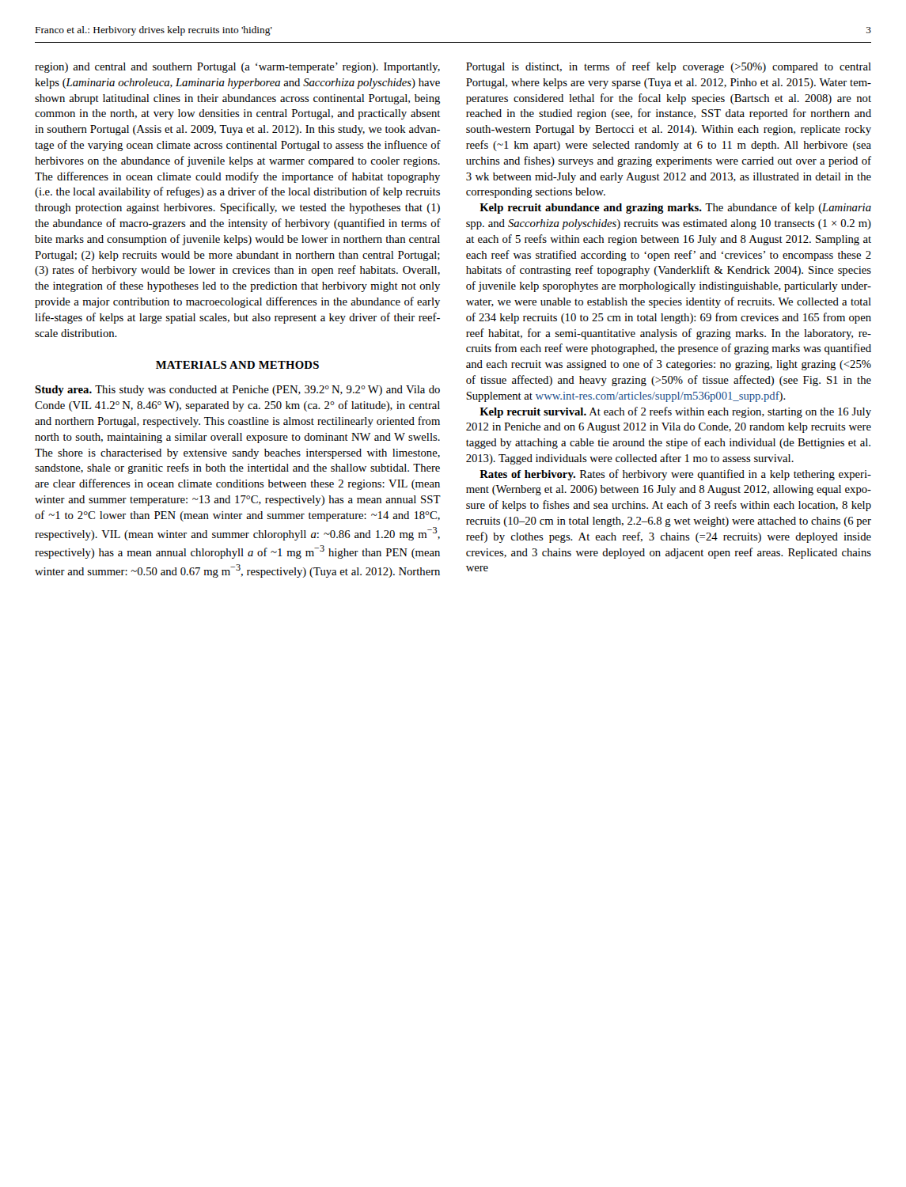Franco et al.: Herbivory drives kelp recruits into 'hiding' 3
region) and central and southern Portugal (a ‘warm-temperate’ region). Importantly, kelps (Laminaria ochroleuca, Laminaria hyperborea and Saccorhiza polyschides) have shown abrupt latitudinal clines in their abundances across continental Portugal, being common in the north, at very low densities in central Portugal, and practically absent in southern Portugal (Assis et al. 2009, Tuya et al. 2012). In this study, we took advantage of the varying ocean climate across continental Portugal to assess the influence of herbivores on the abundance of juvenile kelps at warmer compared to cooler regions. The differences in ocean climate could modify the importance of habitat topography (i.e. the local availability of refuges) as a driver of the local distribution of kelp recruits through protection against herbivores. Specifically, we tested the hypotheses that (1) the abundance of macro-grazers and the intensity of herbivory (quantified in terms of bite marks and consumption of juvenile kelps) would be lower in northern than central Portugal; (2) kelp recruits would be more abundant in northern than central Portugal; (3) rates of herbivory would be lower in crevices than in open reef habitats. Overall, the integration of these hypotheses led to the prediction that herbivory might not only provide a major contribution to macroecological differences in the abundance of early life-stages of kelps at large spatial scales, but also represent a key driver of their reef-scale distribution.
Materials and Methods
Study area. This study was conducted at Peniche (PEN, 39.2° N, 9.2° W) and Vila do Conde (VIL 41.2° N, 8.46° W), separated by ca. 250 km (ca. 2° of latitude), in central and northern Portugal, respectively. This coastline is almost rectilinearly oriented from north to south, maintaining a similar overall exposure to dominant NW and W swells. The shore is characterised by extensive sandy beaches interspersed with limestone, sandstone, shale or granitic reefs in both the intertidal and the shallow subtidal. There are clear differences in ocean climate conditions between these 2 regions: VIL (mean winter and summer temperature: ~13 and 17°C, respectively) has a mean annual SST of ~1 to 2°C lower than PEN (mean winter and summer temperature: ~14 and 18°C, respectively). VIL (mean winter and summer chlorophyll a: ~0.86 and 1.20 mg m−3, respectively) has a mean annual chlorophyll a of ~1 mg m−3 higher than PEN (mean winter and summer: ~0.50 and 0.67 mg m−3, respectively) (Tuya et al. 2012). Northern Portugal is distinct, in terms of reef kelp coverage (>50%) compared to central Portugal, where kelps are very sparse (Tuya et al. 2012, Pinho et al. 2015). Water temperatures considered lethal for the focal kelp species (Bartsch et al. 2008) are not reached in the studied region (see, for instance, SST data reported for northern and south-western Portugal by Bertocci et al. 2014). Within each region, replicate rocky reefs (~1 km apart) were selected randomly at 6 to 11 m depth. All herbivore (sea urchins and fishes) surveys and grazing experiments were carried out over a period of 3 wk between mid-July and early August 2012 and 2013, as illustrated in detail in the corresponding sections below.
Kelp recruit abundance and grazing marks. The abundance of kelp (Laminaria spp. and Saccorhiza polyschides) recruits was estimated along 10 transects (1 × 0.2 m) at each of 5 reefs within each region between 16 July and 8 August 2012. Sampling at each reef was stratified according to ‘open reef’ and ‘crevices’ to encompass these 2 habitats of contrasting reef topography (Vanderklift & Kendrick 2004). Since species of juvenile kelp sporophytes are morphologically indistinguishable, particularly underwater, we were unable to establish the species identity of recruits. We collected a total of 234 kelp recruits (10 to 25 cm in total length): 69 from crevices and 165 from open reef habitat, for a semi-quantitative analysis of grazing marks. In the laboratory, recruits from each reef were photographed, the presence of grazing marks was quantified and each recruit was assigned to one of 3 categories: no grazing, light grazing (<25% of tissue affected) and heavy grazing (>50% of tissue affected) (see Fig. S1 in the Supplement at www.int-res.com/articles/suppl/m536p001_supp.pdf).
Kelp recruit survival. At each of 2 reefs within each region, starting on the 16 July 2012 in Peniche and on 6 August 2012 in Vila do Conde, 20 random kelp recruits were tagged by attaching a cable tie around the stipe of each individual (de Bettignies et al. 2013). Tagged individuals were collected after 1 mo to assess survival.
Rates of herbivory. Rates of herbivory were quantified in a kelp tethering experiment (Wernberg et al. 2006) between 16 July and 8 August 2012, allowing equal exposure of kelps to fishes and sea urchins. At each of 3 reefs within each location, 8 kelp recruits (10–20 cm in total length, 2.2–6.8 g wet weight) were attached to chains (6 per reef) by clothes pegs. At each reef, 3 chains (=24 recruits) were deployed inside crevices, and 3 chains were deployed on adjacent open reef areas. Replicated chains were